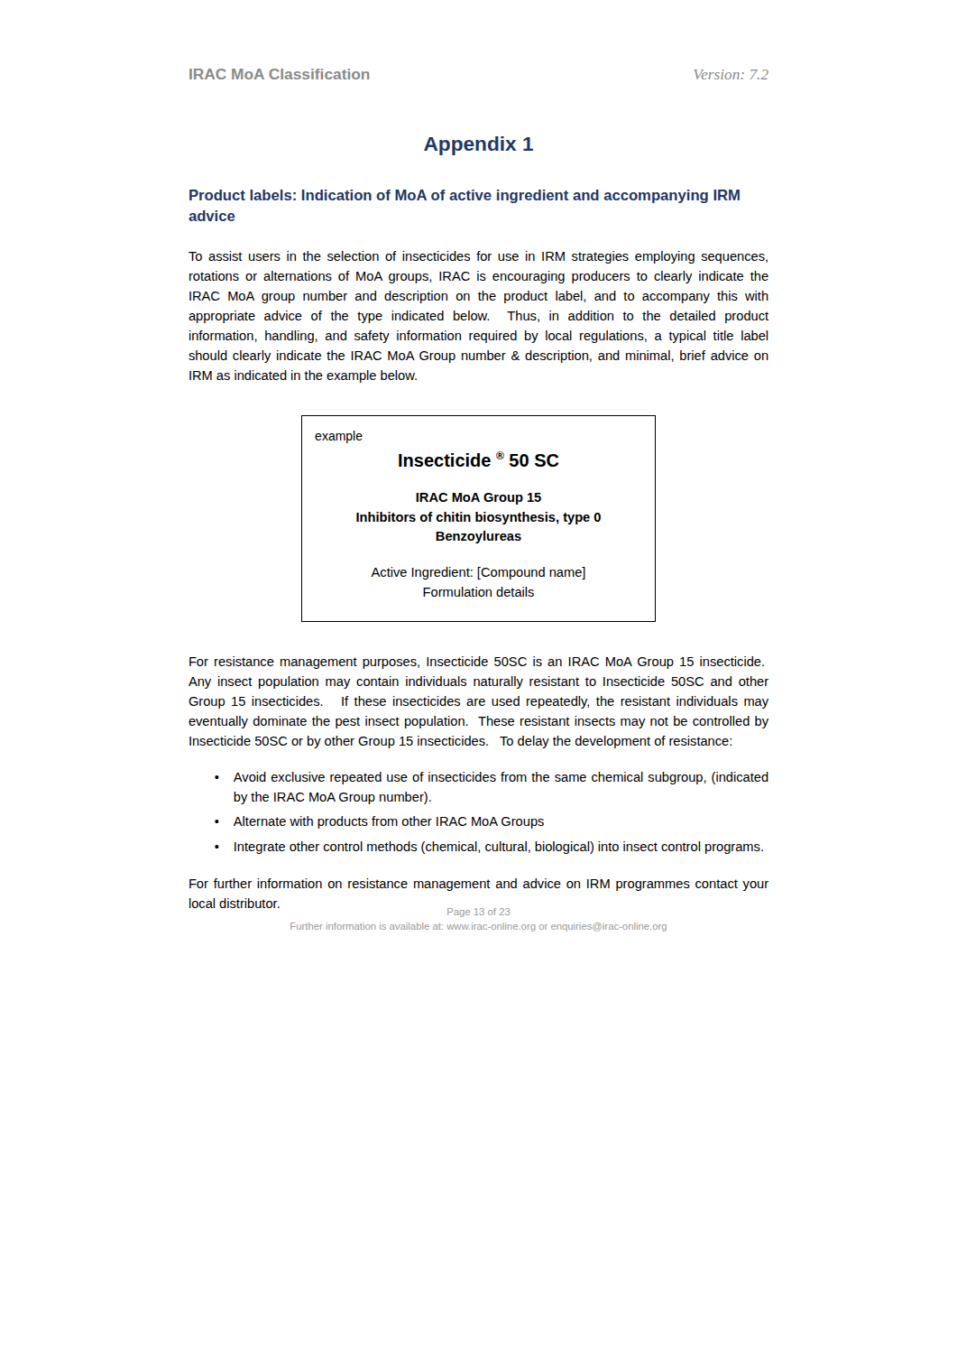IRAC MoA Classification Version: 7.2
Appendix 1
Product labels: Indication of MoA of active ingredient and accompanying IRM advice
To assist users in the selection of insecticides for use in IRM strategies employing sequences, rotations or alternations of MoA groups, IRAC is encouraging producers to clearly indicate the IRAC MoA group number and description on the product label, and to accompany this with appropriate advice of the type indicated below. Thus, in addition to the detailed product information, handling, and safety information required by local regulations, a typical title label should clearly indicate the IRAC MoA Group number & description, and minimal, brief advice on IRM as indicated in the example below.
example
Insecticide ® 50 SC
IRAC MoA Group 15
Inhibitors of chitin biosynthesis, type 0
Benzoylureas
Active Ingredient: [Compound name]
Formulation details
For resistance management purposes, Insecticide 50SC is an IRAC MoA Group 15 insecticide. Any insect population may contain individuals naturally resistant to Insecticide 50SC and other Group 15 insecticides. If these insecticides are used repeatedly, the resistant individuals may eventually dominate the pest insect population. These resistant insects may not be controlled by Insecticide 50SC or by other Group 15 insecticides. To delay the development of resistance:
Avoid exclusive repeated use of insecticides from the same chemical subgroup, (indicated by the IRAC MoA Group number).
Alternate with products from other IRAC MoA Groups
Integrate other control methods (chemical, cultural, biological) into insect control programs.
For further information on resistance management and advice on IRM programmes contact your local distributor.
Page 13 of 23
Further information is available at: www.irac-online.org or enquiries@irac-online.org